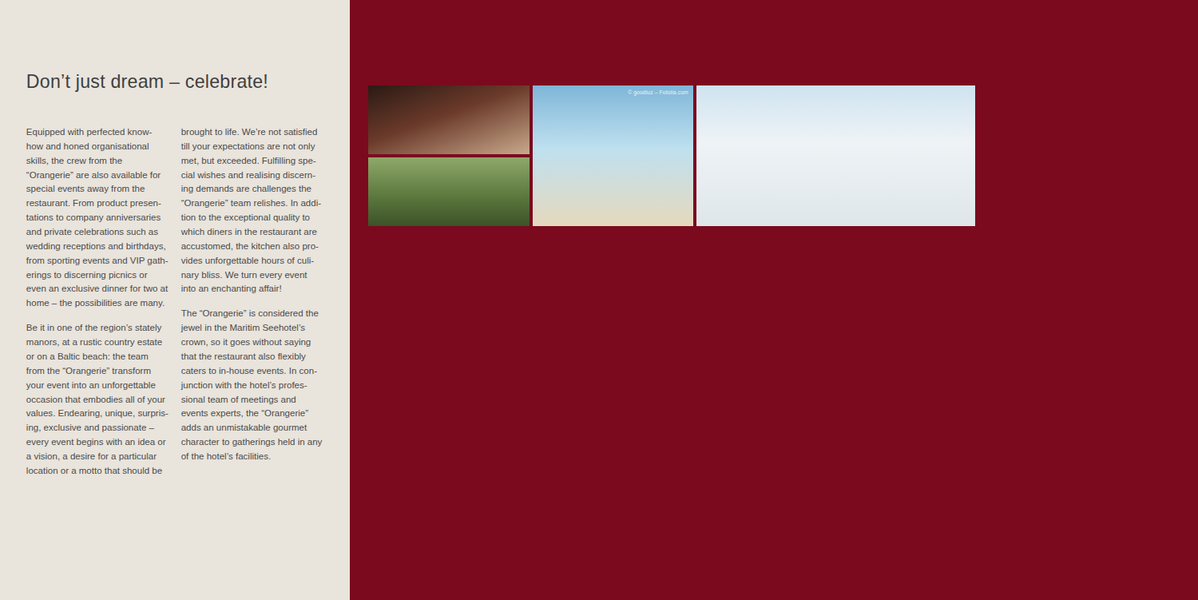Don’t just dream – celebrate!
Equipped with perfected know-how and honed organisational skills, the crew from the “Orangerie” are also available for special events away from the restaurant. From product presentations to company anniversaries and private celebrations such as wedding receptions and birthdays, from sporting events and VIP gatherings to discerning picnics or even an exclusive dinner for two at home – the possibilities are many.
Be it in one of the region’s stately manors, at a rustic country estate or on a Baltic beach: the team from the “Orangerie” transform your event into an unforgettable occasion that embodies all of your values. Endearing, unique, surprising, exclusive and passionate – every event begins with an idea or a vision, a desire for a particular location or a motto that should be
brought to life. We’re not satisfied till your expectations are not only met, but exceeded. Fulfilling special wishes and realising discerning demands are challenges the “Orangerie” team relishes. In addition to the exceptional quality to which diners in the restaurant are accustomed, the kitchen also provides unforgettable hours of culinary bliss. We turn every event into an enchanting affair!
The “Orangerie” is considered the jewel in the Maritim Seehotel’s crown, so it goes without saying that the restaurant also flexibly caters to in-house events. In conjunction with the hotel’s professional team of meetings and events experts, the “Orangerie” adds an unmistakable gourmet character to gatherings held in any of the hotel’s facilities.
© goodluz – Fotolia.com